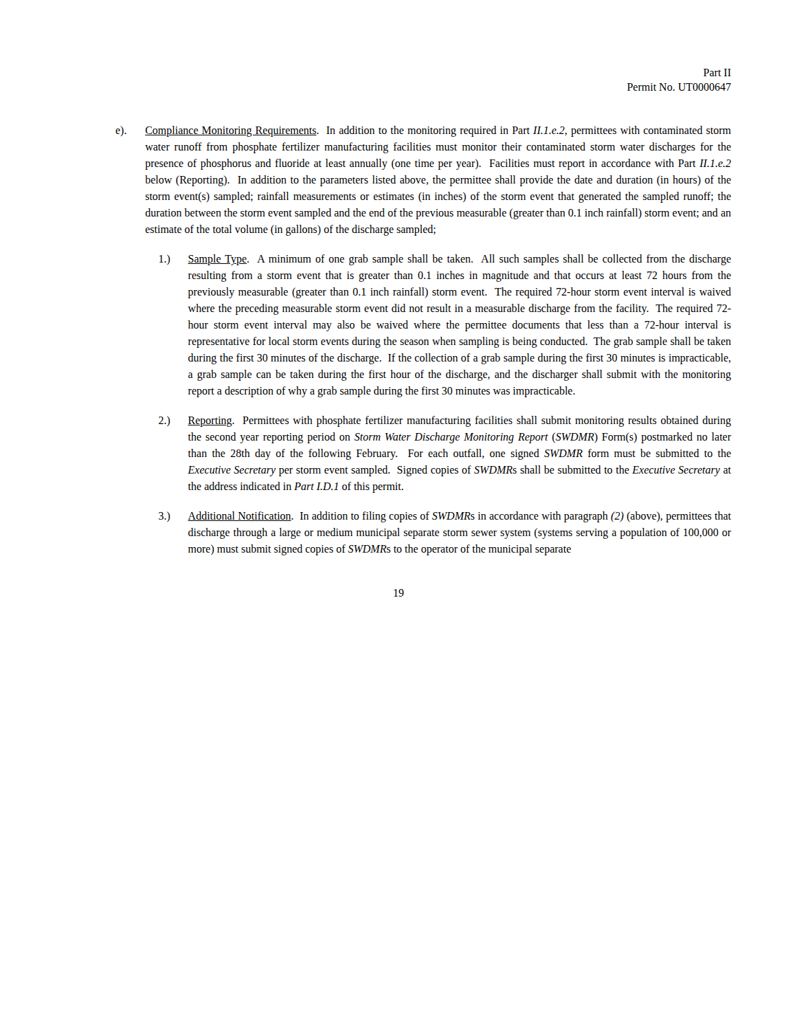Part II
Permit No. UT0000647
e). Compliance Monitoring Requirements. In addition to the monitoring required in Part II.1.e.2, permittees with contaminated storm water runoff from phosphate fertilizer manufacturing facilities must monitor their contaminated storm water discharges for the presence of phosphorus and fluoride at least annually (one time per year). Facilities must report in accordance with Part II.1.e.2 below (Reporting). In addition to the parameters listed above, the permittee shall provide the date and duration (in hours) of the storm event(s) sampled; rainfall measurements or estimates (in inches) of the storm event that generated the sampled runoff; the duration between the storm event sampled and the end of the previous measurable (greater than 0.1 inch rainfall) storm event; and an estimate of the total volume (in gallons) of the discharge sampled;
1.) Sample Type. A minimum of one grab sample shall be taken. All such samples shall be collected from the discharge resulting from a storm event that is greater than 0.1 inches in magnitude and that occurs at least 72 hours from the previously measurable (greater than 0.1 inch rainfall) storm event. The required 72-hour storm event interval is waived where the preceding measurable storm event did not result in a measurable discharge from the facility. The required 72-hour storm event interval may also be waived where the permittee documents that less than a 72-hour interval is representative for local storm events during the season when sampling is being conducted. The grab sample shall be taken during the first 30 minutes of the discharge. If the collection of a grab sample during the first 30 minutes is impracticable, a grab sample can be taken during the first hour of the discharge, and the discharger shall submit with the monitoring report a description of why a grab sample during the first 30 minutes was impracticable.
2.) Reporting. Permittees with phosphate fertilizer manufacturing facilities shall submit monitoring results obtained during the second year reporting period on Storm Water Discharge Monitoring Report (SWDMR) Form(s) postmarked no later than the 28th day of the following February. For each outfall, one signed SWDMR form must be submitted to the Executive Secretary per storm event sampled. Signed copies of SWDMRs shall be submitted to the Executive Secretary at the address indicated in Part I.D.1 of this permit.
3.) Additional Notification. In addition to filing copies of SWDMRs in accordance with paragraph (2) (above), permittees that discharge through a large or medium municipal separate storm sewer system (systems serving a population of 100,000 or more) must submit signed copies of SWDMRs to the operator of the municipal separate
19